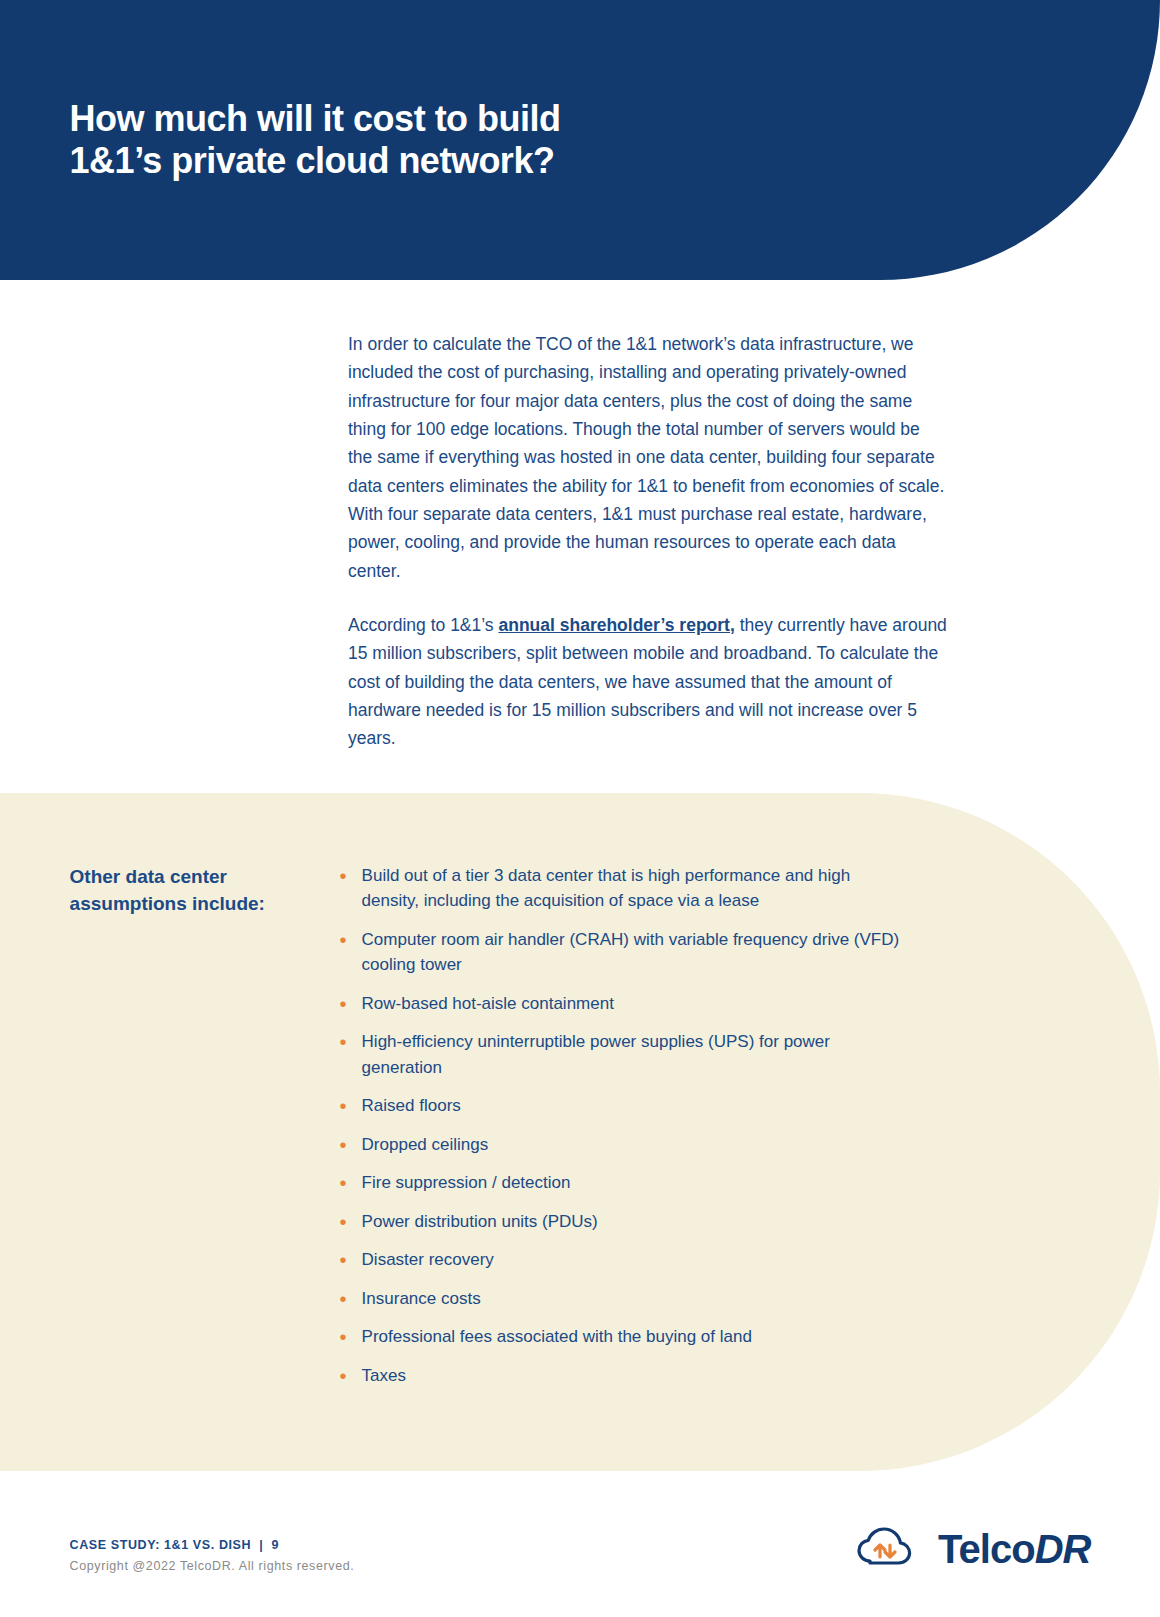How much will it cost to build
1&1’s private cloud network?
In order to calculate the TCO of the 1&1 network’s data infrastructure, we included the cost of purchasing, installing and operating privately-owned infrastructure for four major data centers, plus the cost of doing the same thing for 100 edge locations. Though the total number of servers would be the same if everything was hosted in one data center, building four separate data centers eliminates the ability for 1&1 to benefit from economies of scale. With four separate data centers, 1&1 must purchase real estate, hardware, power, cooling, and provide the human resources to operate each data center.
According to 1&1’s annual shareholder’s report, they currently have around 15 million subscribers, split between mobile and broadband. To calculate the cost of building the data centers, we have assumed that the amount of hardware needed is for 15 million subscribers and will not increase over 5 years.
Other data center
assumptions include:
Build out of a tier 3 data center that is high performance and high density, including the acquisition of space via a lease
Computer room air handler (CRAH) with variable frequency drive (VFD) cooling tower
Row-based hot-aisle containment
High-efficiency uninterruptible power supplies (UPS) for power generation
Raised floors
Dropped ceilings
Fire suppression / detection
Power distribution units (PDUs)
Disaster recovery
Insurance costs
Professional fees associated with the buying of land
Taxes
CASE STUDY: 1&1 VS. DISH | 9
Copyright @2022 TelcoDR. All rights reserved.
TelcoDR